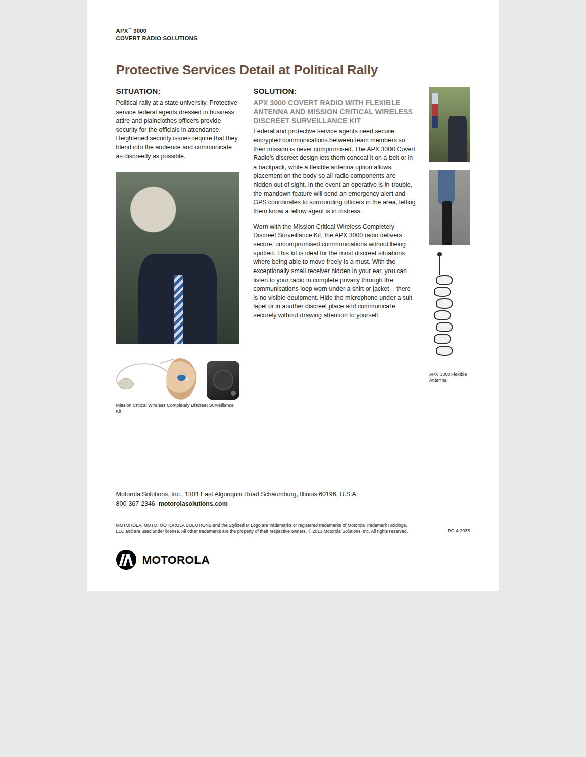APX™ 3000
Covert Radio Solutions
Protective Services Detail at Political Rally
Situation:
Political rally at a state university. Protective service federal agents dressed in business attire and plainclothes officers provide security for the officials in attendance. Heightened security issues require that they blend into the audience and communicate as discreetly as possible.
Mission Critical Wireless Completely Discreet Surveillance Kit
Solution:
APX 3000 Covert Radio with Flexible Antenna and Mission Critical Wireless Discreet Surveillance Kit
Federal and protective service agents need secure encrypted communications between team members so their mission is never compromised. The APX 3000 Covert Radio’s discreet design lets them conceal it on a belt or in a backpack, while a flexible antenna option allows placement on the body so all radio components are hidden out of sight. In the event an operative is in trouble, the mandown feature will send an emergency alert and GPS coordinates to surrounding officers in the area, letting them know a fellow agent is in distress.
Worn with the Mission Critical Wireless Completely Discreet Surveillance Kit, the APX 3000 radio delivers secure, uncompromised communications without being spotted. This kit is ideal for the most discreet situations where being able to move freely is a must. With the exceptionally small receiver hidden in your ear, you can listen to your radio in complete privacy through the communications loop worn under a shirt or jacket – there is no visible equipment. Hide the microphone under a suit lapel or in another discreet place and communicate securely without drawing attention to yourself.
APX 3000 Flexible Antenna
Motorola Solutions, Inc. 1301 East Algonquin Road Schaumburg, Illinois 60196, U.S.A.
800-367-2346 motorolasolutions.com
MOTOROLA, MOTO, MOTOROLA SOLUTIONS and the Stylized M Logo are trademarks or registered trademarks of Motorola Trademark Holdings, LLC and are used under license. All other trademarks are the property of their respective owners. © 2013 Motorola Solutions, Inc. All rights reserved.
RC-4-2035
MOTOROLA